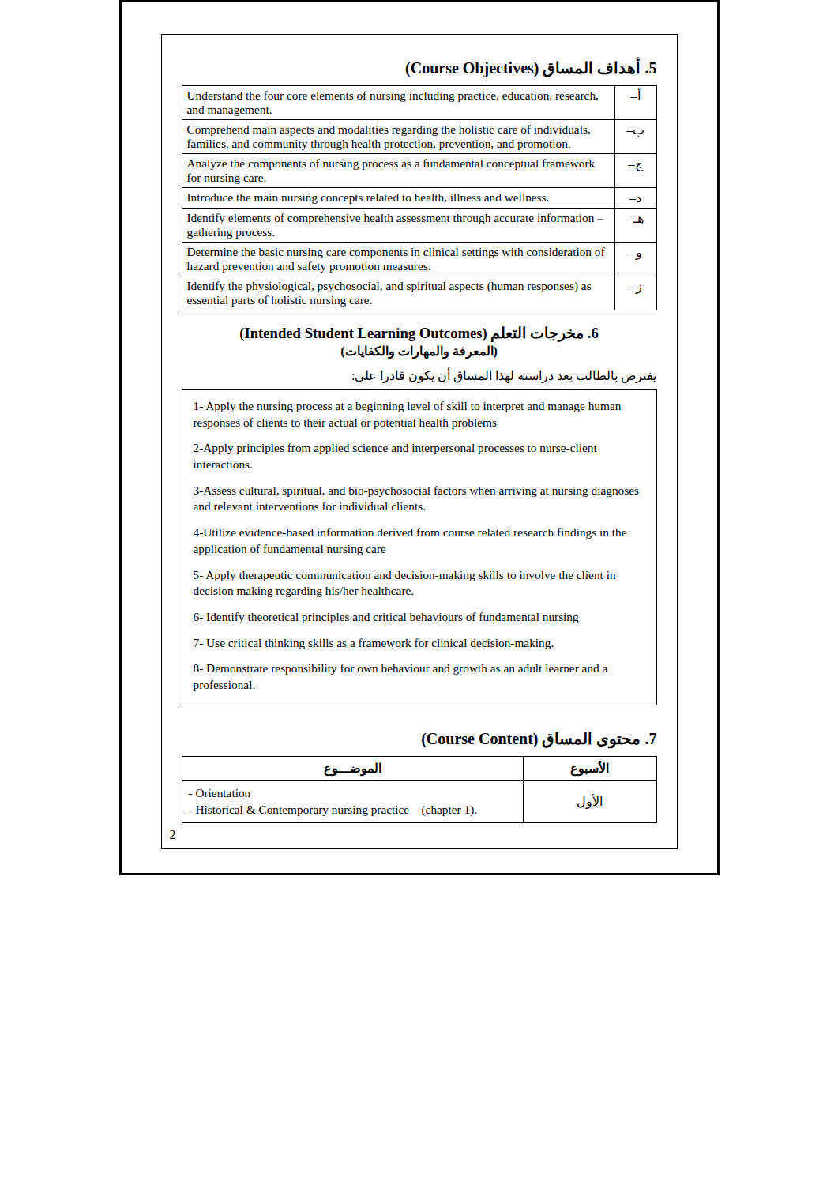5. أهداف المساق (Course Objectives)
| Understand the four core elements of nursing including practice, education, research, and management. | أ– |
| Comprehend main aspects and modalities regarding the holistic care of individuals, families, and community through health protection, prevention, and promotion. | ب– |
| Analyze the components of nursing process as a fundamental conceptual framework for nursing care. | ج– |
| Introduce the main nursing concepts related to health, illness and wellness. | د– |
| Identify elements of comprehensive health assessment through accurate information – gathering process. | هـ– |
| Determine the basic nursing care components in clinical settings with consideration of hazard prevention and safety promotion measures. | و– |
| Identify the physiological, psychosocial, and spiritual aspects (human responses) as essential parts of holistic nursing care. | ز– |
6. مخرجات التعلم (Intended Student Learning Outcomes)
(المعرفة والمهارات والكفايات)
يفترض بالطالب بعد دراسته لهذا المساق أن يكون قادرا على:
1- Apply the nursing process at a beginning level of skill to interpret and manage human responses of clients to their actual or potential health problems
2-Apply principles from applied science and interpersonal processes to nurse-client interactions.
3-Assess cultural, spiritual, and bio-psychosocial factors when arriving at nursing diagnoses and relevant interventions for individual clients.
4-Utilize evidence-based information derived from course related research findings in the application of fundamental nursing care
5- Apply therapeutic communication and decision-making skills to involve the client in decision making regarding his/her healthcare.
6- Identify theoretical principles and critical behaviours of fundamental nursing
7- Use critical thinking skills as a framework for clinical decision-making.
8- Demonstrate responsibility for own behaviour and growth as an adult learner and a professional.
7. محتوى المساق (Course Content)
| الموضـــوع | الأسبوع |
| --- | --- |
| - Orientation - Historical & Contemporary nursing practice (chapter 1). | الأول |
2